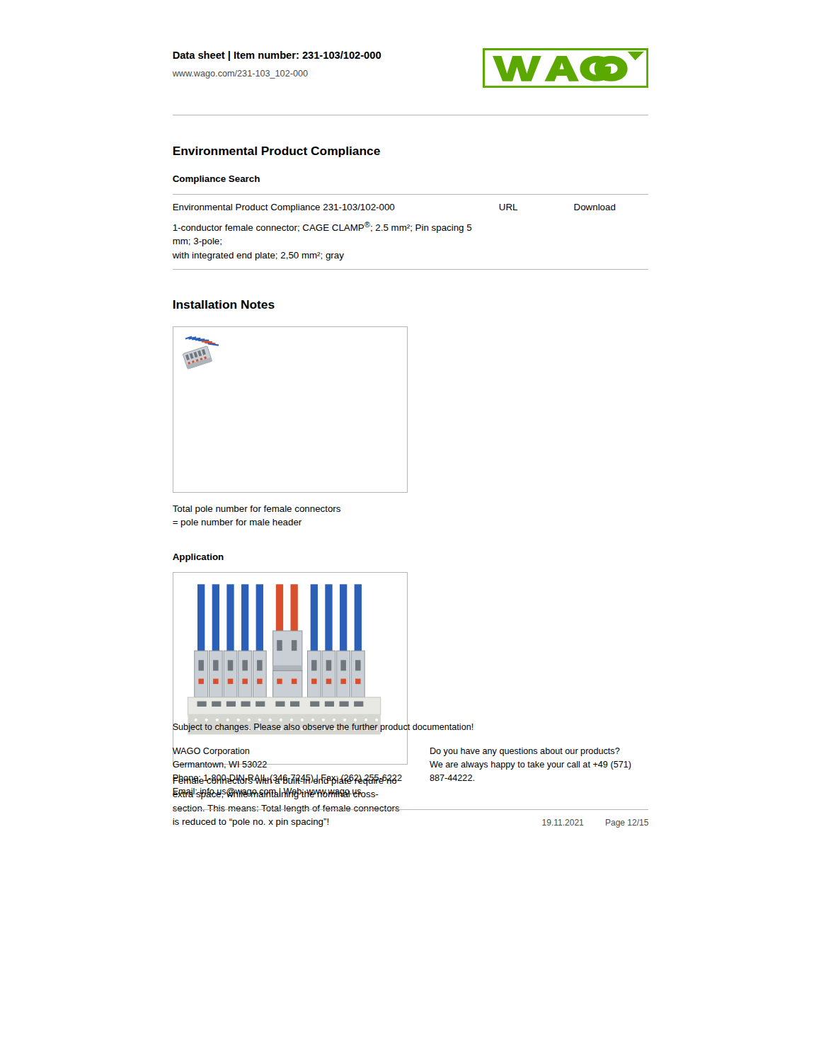Data sheet | Item number: 231-103/102-000
www.wago.com/231-103_102-000
Environmental Product Compliance
Compliance Search
Environmental Product Compliance 231-103/102-000
1-conductor female connector; CAGE CLAMP®; 2.5 mm²; Pin spacing 5 mm; 3-pole;
with integrated end plate; 2,50 mm²; gray
URL
Download
Installation Notes
Total pole number for female connectors
= pole number for male header
Application
Female connectors with a built-in end plate require no extra space, while maintaining the nominal cross-section. This means: Total length of female connectors is reduced to “pole no. x pin spacing”!
Subject to changes. Please also observe the further product documentation!
WAGO Corporation
Germantown, WI 53022
Phone: 1-800-DIN-RAIL (346-7245) | Fax: (262) 255-6222
Email: info.us@wago.com | Web: www.wago.us
Do you have any questions about our products?
We are always happy to take your call at +49 (571) 887-44222.
19.11.2021 Page 12/15